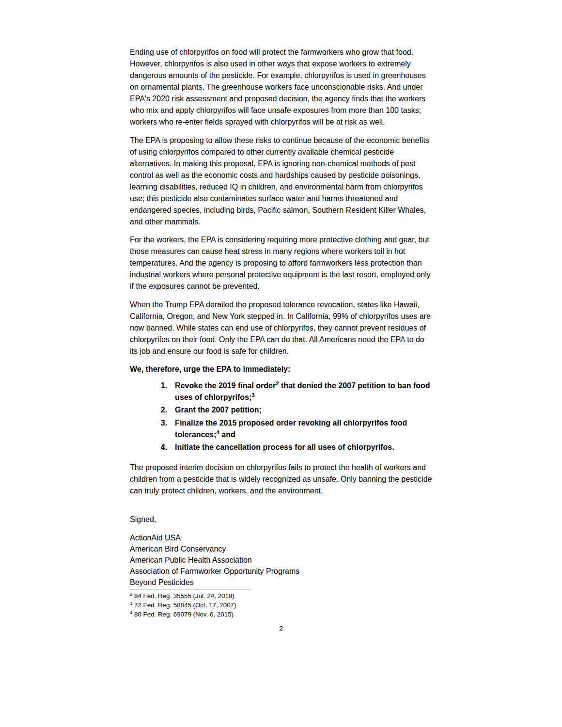Ending use of chlorpyrifos on food will protect the farmworkers who grow that food. However, chlorpyrifos is also used in other ways that expose workers to extremely dangerous amounts of the pesticide. For example, chlorpyrifos is used in greenhouses on ornamental plants. The greenhouse workers face unconscionable risks. And under EPA's 2020 risk assessment and proposed decision, the agency finds that the workers who mix and apply chlorpyrifos will face unsafe exposures from more than 100 tasks; workers who re-enter fields sprayed with chlorpyrifos will be at risk as well.
The EPA is proposing to allow these risks to continue because of the economic benefits of using chlorpyrifos compared to other currently available chemical pesticide alternatives. In making this proposal, EPA is ignoring non-chemical methods of pest control as well as the economic costs and hardships caused by pesticide poisonings, learning disabilities, reduced IQ in children, and environmental harm from chlorpyrifos use; this pesticide also contaminates surface water and harms threatened and endangered species, including birds, Pacific salmon, Southern Resident Killer Whales, and other mammals.
For the workers, the EPA is considering requiring more protective clothing and gear, but those measures can cause heat stress in many regions where workers toil in hot temperatures. And the agency is proposing to afford farmworkers less protection than industrial workers where personal protective equipment is the last resort, employed only if the exposures cannot be prevented.
When the Trump EPA derailed the proposed tolerance revocation, states like Hawaii, California, Oregon, and New York stepped in. In California, 99% of chlorpyrifos uses are now banned. While states can end use of chlorpyrifos, they cannot prevent residues of chlorpyrifos on their food. Only the EPA can do that. All Americans need the EPA to do its job and ensure our food is safe for children.
We, therefore, urge the EPA to immediately:
Revoke the 2019 final order2 that denied the 2007 petition to ban food uses of chlorpyrifos;3
Grant the 2007 petition;
Finalize the 2015 proposed order revoking all chlorpyrifos food tolerances;4 and
Initiate the cancellation process for all uses of chlorpyrifos.
The proposed interim decision on chlorpyrifos fails to protect the health of workers and children from a pesticide that is widely recognized as unsafe. Only banning the pesticide can truly protect children, workers, and the environment.
Signed,
ActionAid USA
American Bird Conservancy
American Public Health Association
Association of Farmworker Opportunity Programs
Beyond Pesticides
2 84 Fed. Reg. 35555 (Jul. 24, 2019)
3 72 Fed. Reg. 58845 (Oct. 17, 2007)
4 80 Fed. Reg. 69079 (Nov. 6, 2015)
2